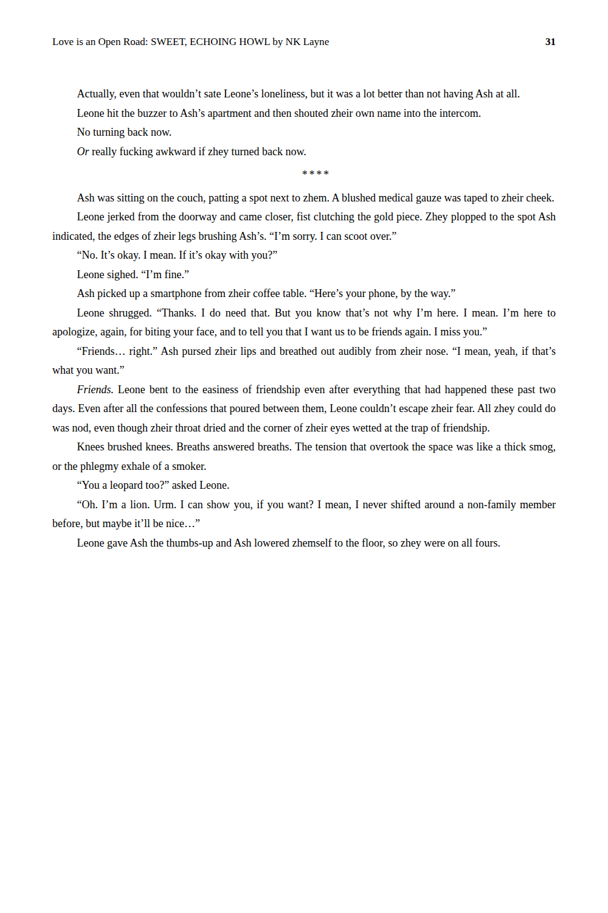Love is an Open Road: SWEET, ECHOING HOWL by NK Layne 31
Actually, even that wouldn’t sate Leone’s loneliness, but it was a lot better than not having Ash at all.
Leone hit the buzzer to Ash’s apartment and then shouted zheir own name into the intercom.
No turning back now.
Or really fucking awkward if zhey turned back now.
****
Ash was sitting on the couch, patting a spot next to zhem. A blushed medical gauze was taped to zheir cheek.
Leone jerked from the doorway and came closer, fist clutching the gold piece. Zhey plopped to the spot Ash indicated, the edges of zheir legs brushing Ash’s. “I’m sorry. I can scoot over.”
“No. It’s okay. I mean. If it’s okay with you?”
Leone sighed. “I’m fine.”
Ash picked up a smartphone from zheir coffee table. “Here’s your phone, by the way.”
Leone shrugged. “Thanks. I do need that. But you know that’s not why I’m here. I mean. I’m here to apologize, again, for biting your face, and to tell you that I want us to be friends again. I miss you.”
“Friends… right.” Ash pursed zheir lips and breathed out audibly from zheir nose. “I mean, yeah, if that’s what you want.”
Friends. Leone bent to the easiness of friendship even after everything that had happened these past two days. Even after all the confessions that poured between them, Leone couldn’t escape zheir fear. All zhey could do was nod, even though zheir throat dried and the corner of zheir eyes wetted at the trap of friendship.
Knees brushed knees. Breaths answered breaths. The tension that overtook the space was like a thick smog, or the phlegmy exhale of a smoker.
“You a leopard too?” asked Leone.
“Oh. I’m a lion. Urm. I can show you, if you want? I mean, I never shifted around a non-family member before, but maybe it’ll be nice…”
Leone gave Ash the thumbs-up and Ash lowered zhemself to the floor, so zhey were on all fours.